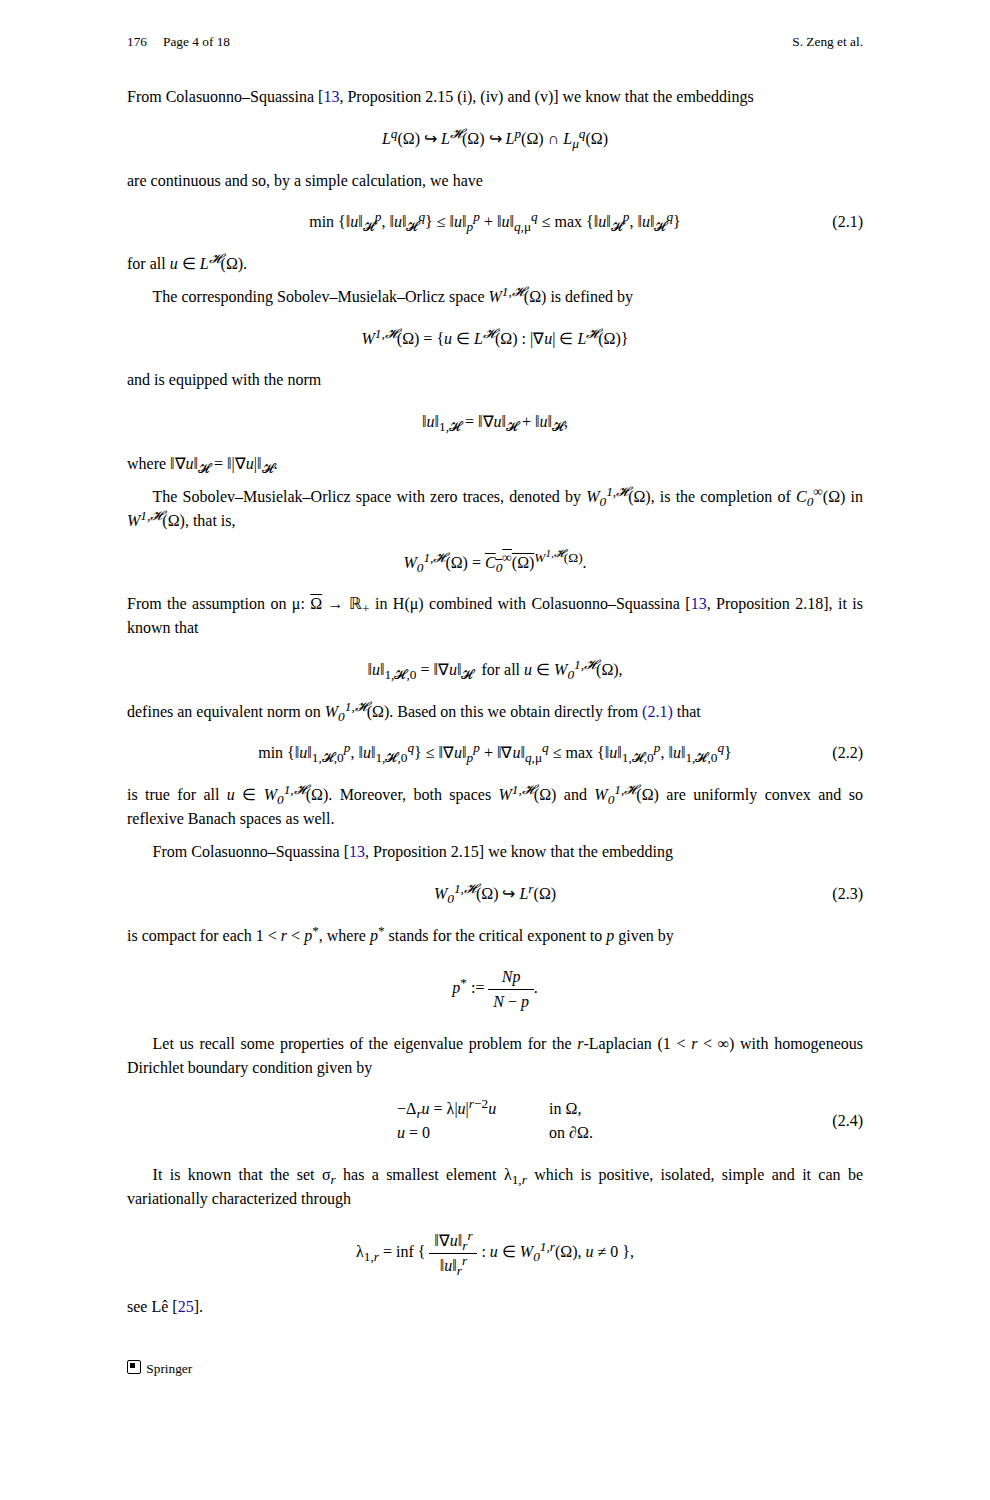176 Page 4 of 18
S. Zeng et al.
From Colasuonno–Squassina [13, Proposition 2.15 (i), (iv) and (v)] we know that the embeddings
Lq(Ω) ↪ L𝓗(Ω) ↪ Lp(Ω) ∩ Lμq(Ω)
are continuous and so, by a simple calculation, we have
min {‖u‖𝓗p, ‖u‖𝓗q} ≤ ‖u‖pp + ‖u‖q,μq ≤ max {‖u‖𝓗p, ‖u‖𝓗q} (2.1)
for all u ∈ L𝓗(Ω).
The corresponding Sobolev–Musielak–Orlicz space W1,𝓗(Ω) is defined by
W1,𝓗(Ω) = {u ∈ L𝓗(Ω) : |∇u| ∈ L𝓗(Ω)}
and is equipped with the norm
‖u‖1,𝓗 = ‖∇u‖𝓗 + ‖u‖𝓗,
where ‖∇u‖𝓗 = ‖|∇u|‖𝓗.
The Sobolev–Musielak–Orlicz space with zero traces, denoted by W01,𝓗(Ω), is the completion of C0∞(Ω) in W1,𝓗(Ω), that is,
W01,𝓗(Ω) = C0∞(Ω)W1,𝓗(Ω).
From the assumption on μ: Ω → ℝ+ in H(μ) combined with Colasuonno–Squassina [13, Proposition 2.18], it is known that
‖u‖1,𝓗,0 = ‖∇u‖𝓗 for all u ∈ W01,𝓗(Ω),
defines an equivalent norm on W01,𝓗(Ω). Based on this we obtain directly from (2.1) that
min {‖u‖1,𝓗,0p, ‖u‖1,𝓗,0q} ≤ ‖∇u‖pp + ‖∇u‖q,μq ≤ max {‖u‖1,𝓗,0p, ‖u‖1,𝓗,0q} (2.2)
is true for all u ∈ W01,𝓗(Ω). Moreover, both spaces W1,𝓗(Ω) and W01,𝓗(Ω) are uniformly convex and so reflexive Banach spaces as well.
From Colasuonno–Squassina [13, Proposition 2.15] we know that the embedding
W01,𝓗(Ω) ↪ Lr(Ω) (2.3)
is compact for each 1 < r < p*, where p* stands for the critical exponent to p given by
p* := Np N − p.
Let us recall some properties of the eigenvalue problem for the r-Laplacian (1 < r < ∞) with homogeneous Dirichlet boundary condition given by
−Δru = λ|u|r−2uin Ω, u = 0on ∂Ω. (2.4)
It is known that the set σr has a smallest element λ1,r which is positive, isolated, simple and it can be variationally characterized through
λ1,r = inf { ‖∇u‖rr‖u‖rr : u ∈ W01,r(Ω), u ≠ 0 },
see Lê [25].
Springer